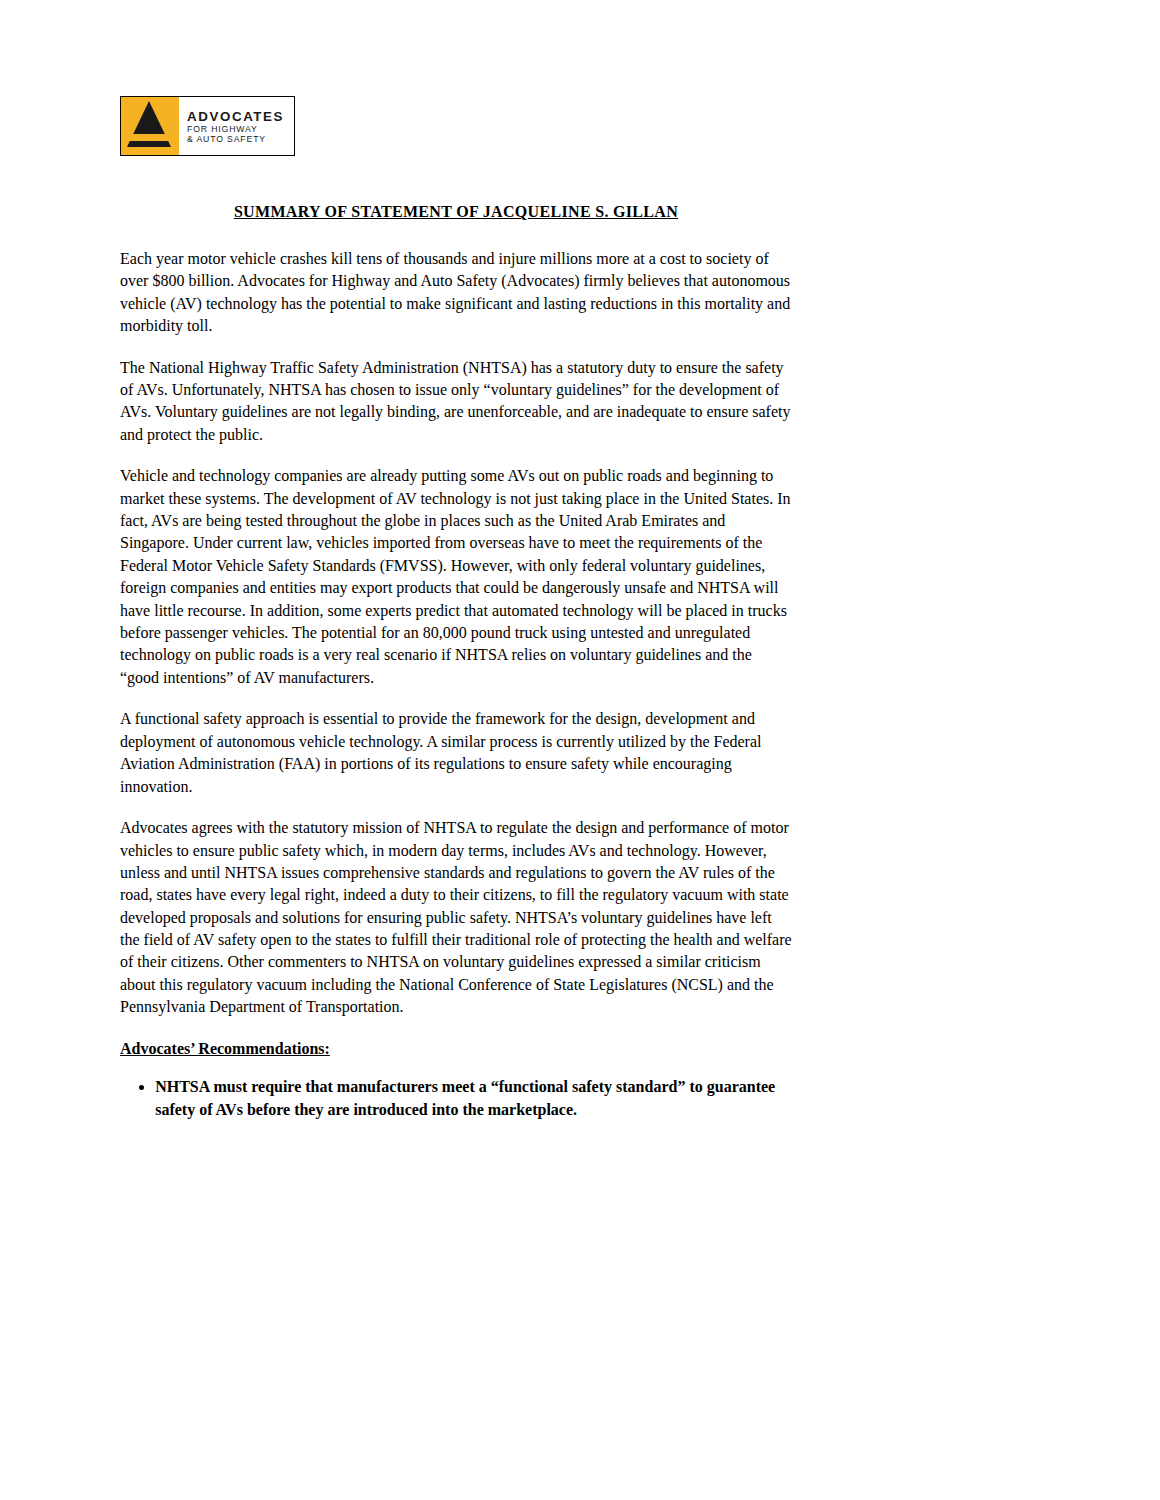ADVOCATES FOR HIGHWAY & AUTO SAFETY
SUMMARY OF STATEMENT OF JACQUELINE S. GILLAN
Each year motor vehicle crashes kill tens of thousands and injure millions more at a cost to society of over $800 billion. Advocates for Highway and Auto Safety (Advocates) firmly believes that autonomous vehicle (AV) technology has the potential to make significant and lasting reductions in this mortality and morbidity toll.
The National Highway Traffic Safety Administration (NHTSA) has a statutory duty to ensure the safety of AVs. Unfortunately, NHTSA has chosen to issue only “voluntary guidelines” for the development of AVs. Voluntary guidelines are not legally binding, are unenforceable, and are inadequate to ensure safety and protect the public.
Vehicle and technology companies are already putting some AVs out on public roads and beginning to market these systems. The development of AV technology is not just taking place in the United States. In fact, AVs are being tested throughout the globe in places such as the United Arab Emirates and Singapore. Under current law, vehicles imported from overseas have to meet the requirements of the Federal Motor Vehicle Safety Standards (FMVSS). However, with only federal voluntary guidelines, foreign companies and entities may export products that could be dangerously unsafe and NHTSA will have little recourse. In addition, some experts predict that automated technology will be placed in trucks before passenger vehicles. The potential for an 80,000 pound truck using untested and unregulated technology on public roads is a very real scenario if NHTSA relies on voluntary guidelines and the “good intentions” of AV manufacturers.
A functional safety approach is essential to provide the framework for the design, development and deployment of autonomous vehicle technology. A similar process is currently utilized by the Federal Aviation Administration (FAA) in portions of its regulations to ensure safety while encouraging innovation.
Advocates agrees with the statutory mission of NHTSA to regulate the design and performance of motor vehicles to ensure public safety which, in modern day terms, includes AVs and technology. However, unless and until NHTSA issues comprehensive standards and regulations to govern the AV rules of the road, states have every legal right, indeed a duty to their citizens, to fill the regulatory vacuum with state developed proposals and solutions for ensuring public safety. NHTSA’s voluntary guidelines have left the field of AV safety open to the states to fulfill their traditional role of protecting the health and welfare of their citizens. Other commenters to NHTSA on voluntary guidelines expressed a similar criticism about this regulatory vacuum including the National Conference of State Legislatures (NCSL) and the Pennsylvania Department of Transportation.
Advocates’ Recommendations:
NHTSA must require that manufacturers meet a “functional safety standard” to guarantee safety of AVs before they are introduced into the marketplace.